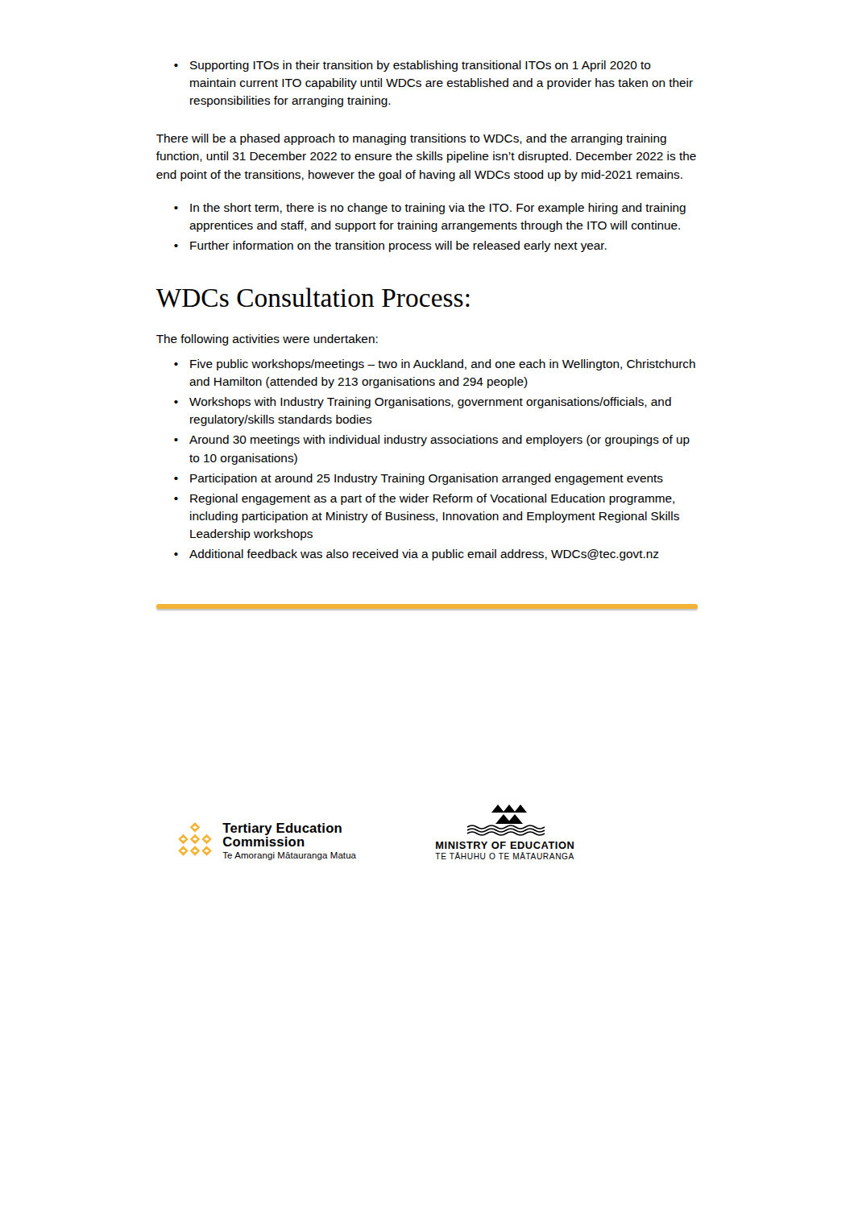Supporting ITOs in their transition by establishing transitional ITOs on 1 April 2020 to maintain current ITO capability until WDCs are established and a provider has taken on their responsibilities for arranging training.
There will be a phased approach to managing transitions to WDCs, and the arranging training function, until 31 December 2022 to ensure the skills pipeline isn’t disrupted. December 2022 is the end point of the transitions, however the goal of having all WDCs stood up by mid-2021 remains.
In the short term, there is no change to training via the ITO. For example hiring and training apprentices and staff, and support for training arrangements through the ITO will continue.
Further information on the transition process will be released early next year.
WDCs Consultation Process:
The following activities were undertaken:
Five public workshops/meetings – two in Auckland, and one each in Wellington, Christchurch and Hamilton (attended by 213 organisations and 294 people)
Workshops with Industry Training Organisations, government organisations/officials, and regulatory/skills standards bodies
Around 30 meetings with individual industry associations and employers (or groupings of up to 10 organisations)
Participation at around 25 Industry Training Organisation arranged engagement events
Regional engagement as a part of the wider Reform of Vocational Education programme, including participation at Ministry of Business, Innovation and Employment Regional Skills Leadership workshops
Additional feedback was also received via a public email address, WDCs@tec.govt.nz
Tertiary Education
Commission
Te Amorangi Mātauranga Matua
MINISTRY OF EDUCATION
TE TĀHUHU O TE MĀTAURANGA